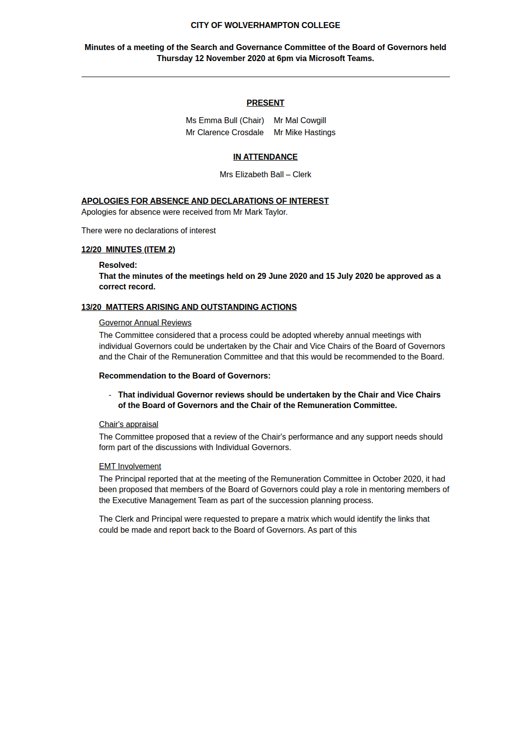CITY OF WOLVERHAMPTON COLLEGE
Minutes of a meeting of the Search and Governance Committee of the Board of Governors held Thursday 12 November 2020 at 6pm via Microsoft Teams.
PRESENT
| Ms Emma Bull (Chair) | Mr Mal Cowgill |
| Mr Clarence Crosdale | Mr Mike Hastings |
IN ATTENDANCE
Mrs Elizabeth Ball – Clerk
APOLOGIES FOR ABSENCE AND DECLARATIONS OF INTEREST
Apologies for absence were received from Mr Mark Taylor.
There were no declarations of interest
12/20 MINUTES (ITEM 2)
Resolved:
That the minutes of the meetings held on 29 June 2020 and 15 July 2020 be approved as a correct record.
13/20 MATTERS ARISING AND OUTSTANDING ACTIONS
Governor Annual Reviews
The Committee considered that a process could be adopted whereby annual meetings with individual Governors could be undertaken by the Chair and Vice Chairs of the Board of Governors and the Chair of the Remuneration Committee and that this would be recommended to the Board.
Recommendation to the Board of Governors:
That individual Governor reviews should be undertaken by the Chair and Vice Chairs of the Board of Governors and the Chair of the Remuneration Committee.
Chair's appraisal
The Committee proposed that a review of the Chair's performance and any support needs should form part of the discussions with Individual Governors.
EMT Involvement
The Principal reported that at the meeting of the Remuneration Committee in October 2020, it had been proposed that members of the Board of Governors could play a role in mentoring members of the Executive Management Team as part of the succession planning process.
The Clerk and Principal were requested to prepare a matrix which would identify the links that could be made and report back to the Board of Governors. As part of this